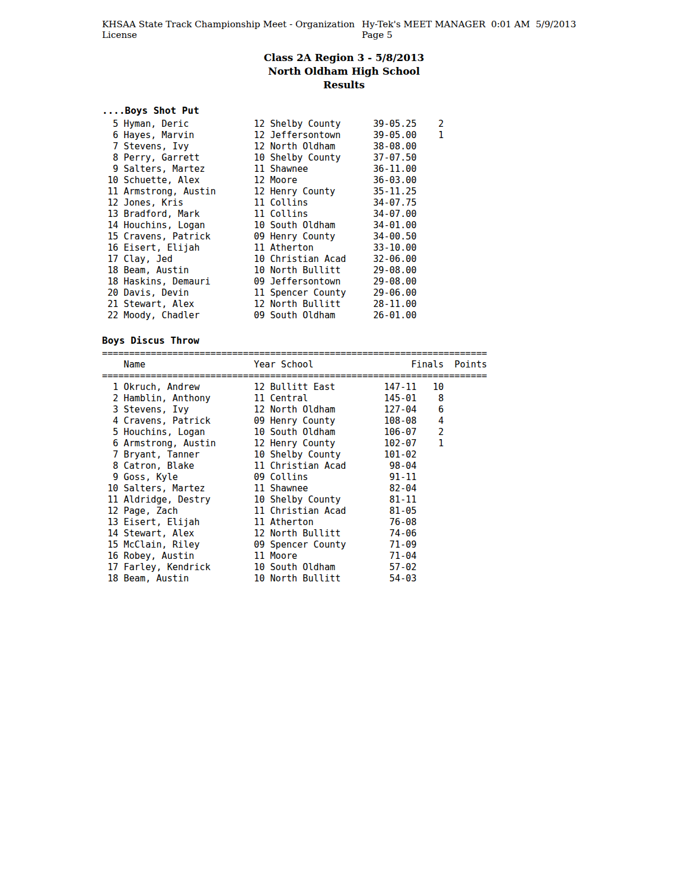KHSAA State Track Championship Meet - Organization License Hy-Tek's MEET MANAGER 0:01 AM 5/9/2013 Page 5
Class 2A Region 3 - 5/8/2013
North Oldham High School
Results
....Boys Shot Put
  5 Hyman, Deric            12 Shelby County      39-05.25    2
  6 Hayes, Marvin           12 Jeffersontown      39-05.00    1
  7 Stevens, Ivy            12 North Oldham       38-08.00
  8 Perry, Garrett          10 Shelby County      37-07.50
  9 Salters, Martez         11 Shawnee            36-11.00
 10 Schuette, Alex          12 Moore              36-03.00
 11 Armstrong, Austin       12 Henry County       35-11.25
 12 Jones, Kris             11 Collins            34-07.75
 13 Bradford, Mark          11 Collins            34-07.00
 14 Houchins, Logan         10 South Oldham       34-01.00
 15 Cravens, Patrick        09 Henry County       34-00.50
 16 Eisert, Elijah          11 Atherton           33-10.00
 17 Clay, Jed               10 Christian Acad     32-06.00
 18 Beam, Austin            10 North Bullitt      29-08.00
 18 Haskins, Demauri        09 Jeffersontown      29-08.00
 20 Davis, Devin            11 Spencer County     29-06.00
 21 Stewart, Alex           12 North Bullitt      28-11.00
 22 Moody, Chadler          09 South Oldham       26-01.00
Boys Discus Throw
=======================================================================
    Name                    Year School                  Finals  Points
=======================================================================
  1 Okruch, Andrew          12 Bullitt East         147-11   10
  2 Hamblin, Anthony        11 Central              145-01    8
  3 Stevens, Ivy            12 North Oldham         127-04    6
  4 Cravens, Patrick        09 Henry County         108-08    4
  5 Houchins, Logan         10 South Oldham         106-07    2
  6 Armstrong, Austin       12 Henry County         102-07    1
  7 Bryant, Tanner          10 Shelby County        101-02
  8 Catron, Blake           11 Christian Acad        98-04
  9 Goss, Kyle              09 Collins               91-11
 10 Salters, Martez         11 Shawnee               82-04
 11 Aldridge, Destry        10 Shelby County         81-11
 12 Page, Zach              11 Christian Acad        81-05
 13 Eisert, Elijah          11 Atherton              76-08
 14 Stewart, Alex           12 North Bullitt         74-06
 15 McClain, Riley          09 Spencer County        71-09
 16 Robey, Austin           11 Moore                 71-04
 17 Farley, Kendrick        10 South Oldham          57-02
 18 Beam, Austin            10 North Bullitt         54-03